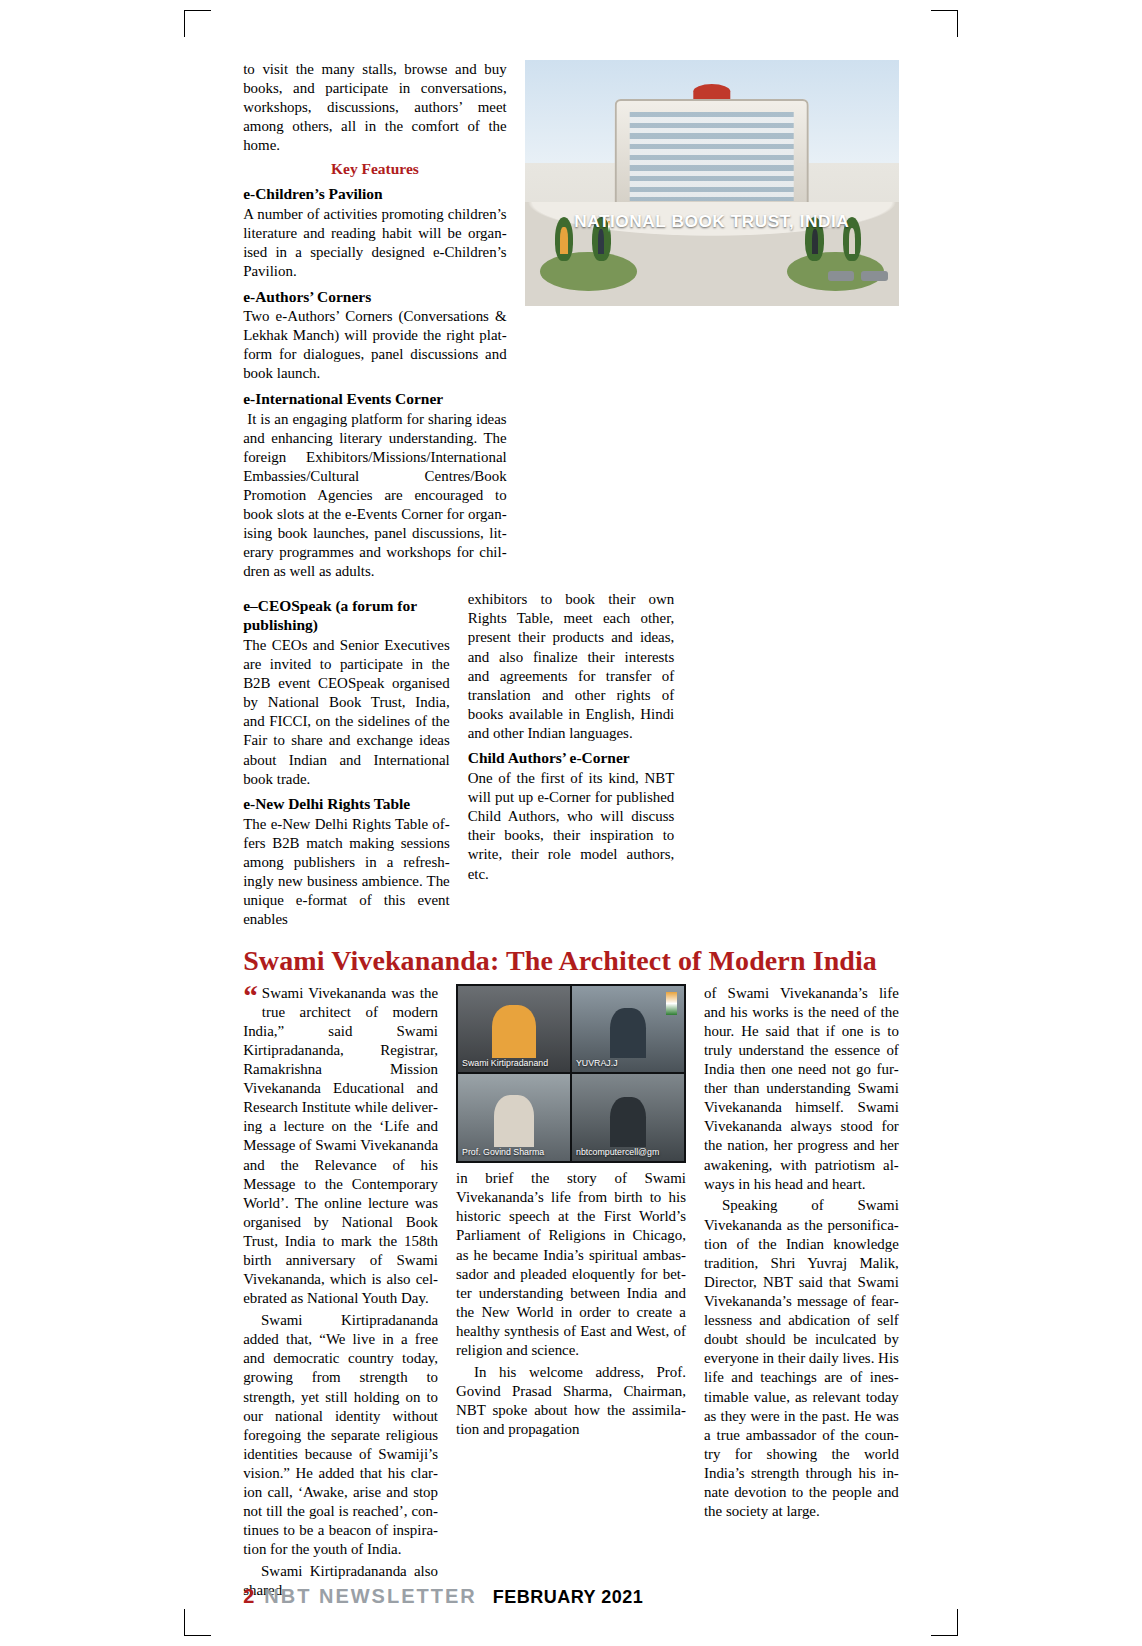to visit the many stalls, browse and buy books, and participate in conversations, workshops, discussions, authors’ meet among others, all in the comfort of the home.
Key Features
e-Children’s Pavilion
A number of activities promoting children’s literature and reading habit will be organised in a specially designed e-Children’s Pavilion.
e-Authors’ Corners
Two e-Authors’ Corners (Conversations & Lekhak Manch) will provide the right platform for dialogues, panel discussions and book launch.
e-International Events Corner
It is an engaging platform for sharing ideas and enhancing literary understanding. The foreign Exhibitors/Missions/International Embassies/Cultural Centres/Book Promotion Agencies are encouraged to book slots at the e-Events Corner for organising book launches, panel discussions, literary programmes and workshops for children as well as adults.
NATIONAL BOOK TRUST, INDIA
e–CEOSpeak (a forum for publishing)
The CEOs and Senior Executives are invited to participate in the B2B event CEOSpeak organised by National Book Trust, India, and FICCI, on the sidelines of the Fair to share and exchange ideas about Indian and International book trade.
e-New Delhi Rights Table
The e-New Delhi Rights Table offers B2B match making sessions among publishers in a refreshingly new business ambience. The unique e-format of this event enables
exhibitors to book their own Rights Table, meet each other, present their products and ideas, and also finalize their interests and agreements for transfer of translation and other rights of books available in English, Hindi and other Indian languages.
Child Authors’ e-Corner
One of the first of its kind, NBT will put up e-Corner for published Child Authors, who will discuss their books, their inspiration to write, their role model authors, etc.
Swami Vivekananda: The Architect of Modern India
“Swami Vivekananda was the true architect of modern India,” said Swami Kirtipradananda, Registrar, Ramakrishna Mission Vivekananda Educational and Research Institute while delivering a lecture on the ‘Life and Message of Swami Vivekananda and the Relevance of his Message to the Contemporary World’. The online lecture was organised by National Book Trust, India to mark the 158th birth anniversary of Swami Vivekananda, which is also celebrated as National Youth Day.
Swami Kirtipradananda added that, “We live in a free and democratic country today, growing from strength to strength, yet still holding on to our national identity without foregoing the separate religious identities because of Swamiji’s vision.” He added that his clarion call, ‘Awake, arise and stop not till the goal is reached’, continues to be a beacon of inspiration for the youth of India.
Swami Kirtipradananda also shared
Swami Kirtipradanand
YUVRAJ.J
Prof. Govind Sharma
nbtcomputercell@gm
in brief the story of Swami Vivekananda’s life from birth to his historic speech at the First World’s Parliament of Religions in Chicago, as he became India’s spiritual ambassador and pleaded eloquently for better understanding between India and the New World in order to create a healthy synthesis of East and West, of religion and science.
In his welcome address, Prof. Govind Prasad Sharma, Chairman, NBT spoke about how the assimilation and propagation
of Swami Vivekananda’s life and his works is the need of the hour. He said that if one is to truly understand the essence of India then one need not go further than understanding Swami Vivekananda himself. Swami Vivekananda always stood for the nation, her progress and her awakening, with patriotism always in his head and heart.
Speaking of Swami Vivekananda as the personification of the Indian knowledge tradition, Shri Yuvraj Malik, Director, NBT said that Swami Vivekananda’s message of fearlessness and abdication of self doubt should be inculcated by everyone in their daily lives. His life and teachings are of inestimable value, as relevant today as they were in the past. He was a true ambassador of the country for showing the world India’s strength through his innate devotion to the people and the society at large.
2 NBT NEWSLETTER FEBRUARY 2021